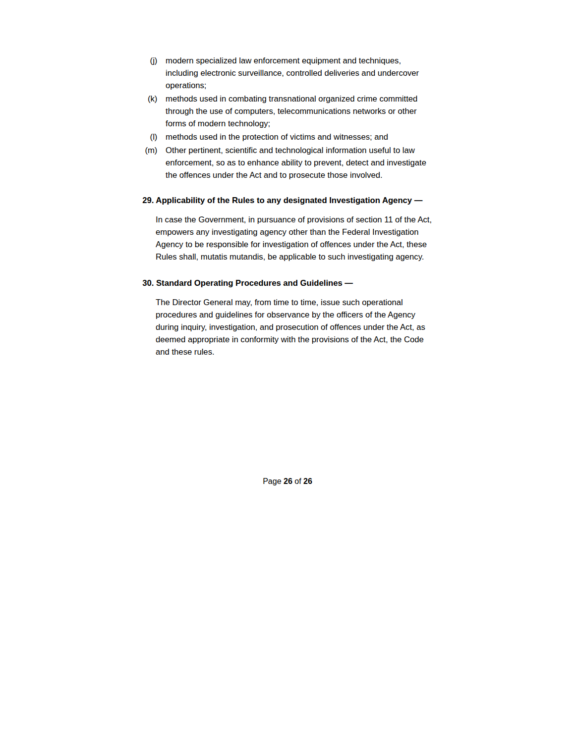(j) modern specialized law enforcement equipment and techniques, including electronic surveillance, controlled deliveries and undercover operations;
(k) methods used in combating transnational organized crime committed through the use of computers, telecommunications networks or other forms of modern technology;
(l) methods used in the protection of victims and witnesses; and
(m) Other pertinent, scientific and technological information useful to law enforcement, so as to enhance ability to prevent, detect and investigate the offences under the Act and to prosecute those involved.
29. Applicability of the Rules to any designated Investigation Agency —
In case the Government, in pursuance of provisions of section 11 of the Act, empowers any investigating agency other than the Federal Investigation Agency to be responsible for investigation of offences under the Act, these Rules shall, mutatis mutandis, be applicable to such investigating agency.
30. Standard Operating Procedures and Guidelines —
The Director General may, from time to time, issue such operational procedures and guidelines for observance by the officers of the Agency during inquiry, investigation, and prosecution of offences under the Act, as deemed appropriate in conformity with the provisions of the Act, the Code and these rules.
Page 26 of 26